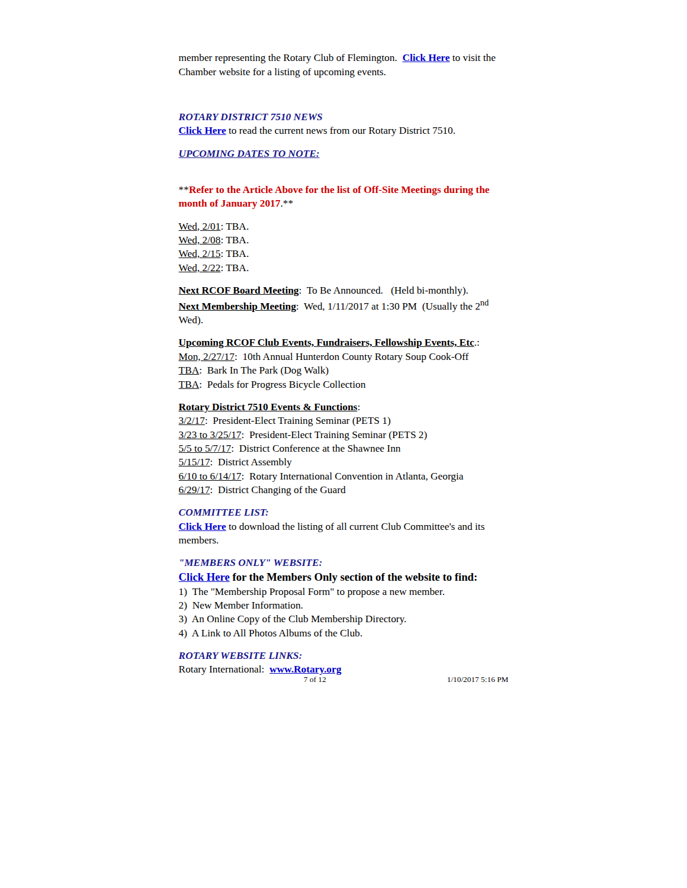member representing the Rotary Club of Flemington. Click Here to visit the Chamber website for a listing of upcoming events.
ROTARY DISTRICT 7510 NEWS
Click Here to read the current news from our Rotary District 7510.
UPCOMING DATES TO NOTE:
**Refer to the Article Above for the list of Off-Site Meetings during the month of January 2017.**
Wed, 2/01: TBA.
Wed, 2/08: TBA.
Wed, 2/15: TBA.
Wed, 2/22: TBA.
Next RCOF Board Meeting: To Be Announced. (Held bi-monthly).
Next Membership Meeting: Wed, 1/11/2017 at 1:30 PM (Usually the 2nd Wed).
Upcoming RCOF Club Events, Fundraisers, Fellowship Events, Etc.:
Mon, 2/27/17: 10th Annual Hunterdon County Rotary Soup Cook-Off
TBA: Bark In The Park (Dog Walk)
TBA: Pedals for Progress Bicycle Collection
Rotary District 7510 Events & Functions:
3/2/17: President-Elect Training Seminar (PETS 1)
3/23 to 3/25/17: President-Elect Training Seminar (PETS 2)
5/5 to 5/7/17: District Conference at the Shawnee Inn
5/15/17: District Assembly
6/10 to 6/14/17: Rotary International Convention in Atlanta, Georgia
6/29/17: District Changing of the Guard
COMMITTEE LIST:
Click Here to download the listing of all current Club Committee's and its members.
"MEMBERS ONLY" WEBSITE:
Click Here for the Members Only section of the website to find:
1) The "Membership Proposal Form" to propose a new member.
2) New Member Information.
3) An Online Copy of the Club Membership Directory.
4) A Link to All Photos Albums of the Club.
ROTARY WEBSITE LINKS:
Rotary International: www.Rotary.org
7 of 12 1/10/2017 5:16 PM